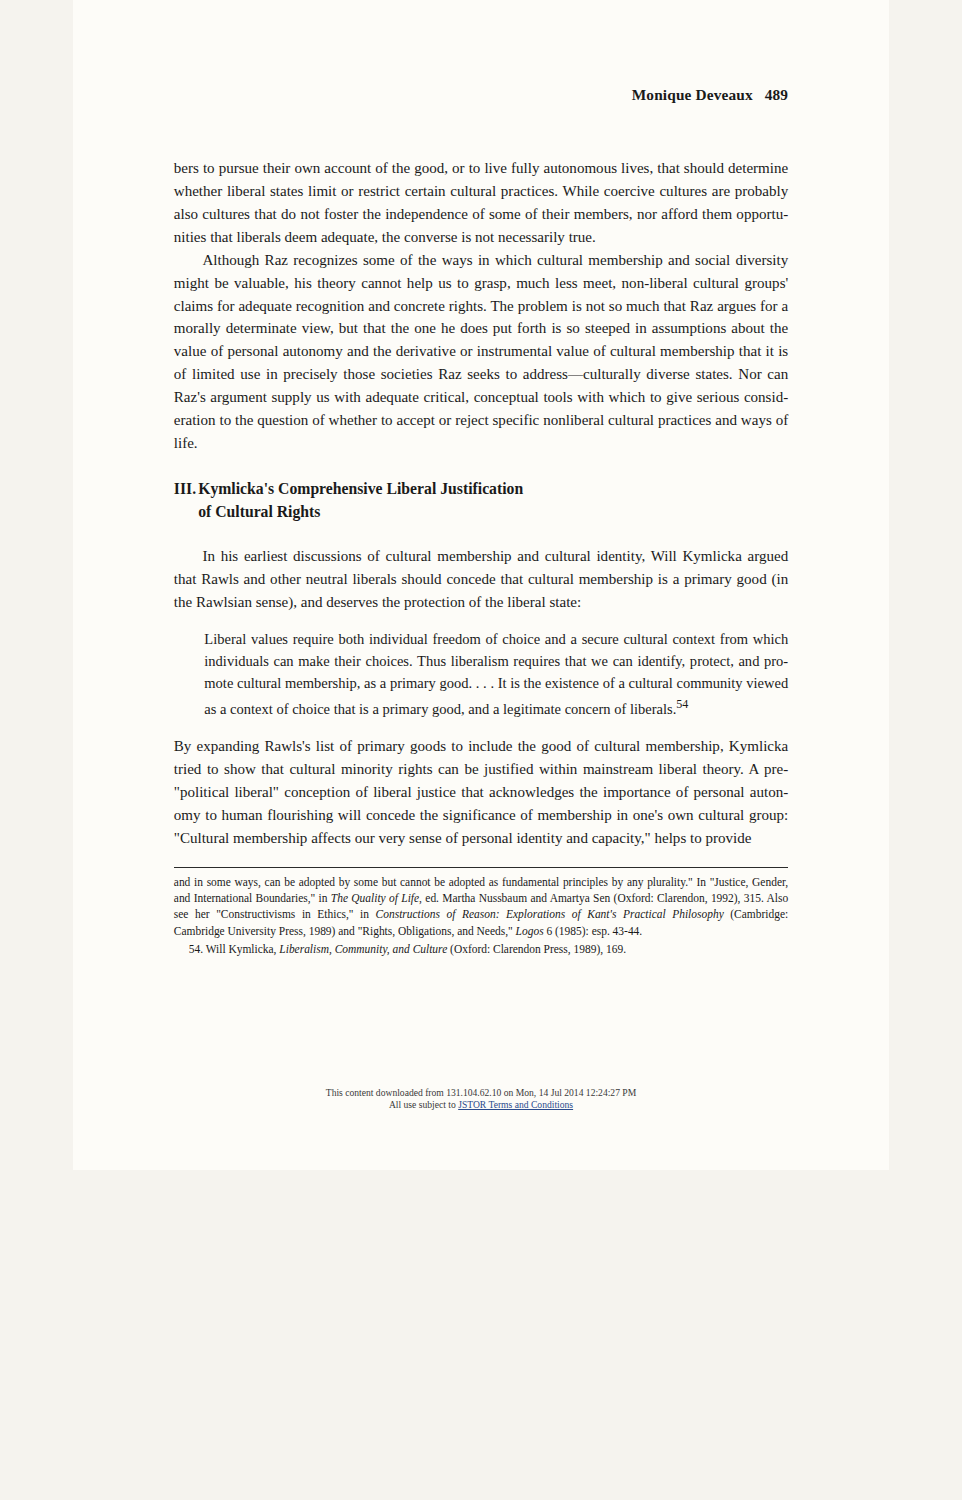Monique Deveaux 489
bers to pursue their own account of the good, or to live fully autonomous lives, that should determine whether liberal states limit or restrict certain cultural practices. While coercive cultures are probably also cultures that do not foster the independence of some of their members, nor afford them opportunities that liberals deem adequate, the converse is not necessarily true.
Although Raz recognizes some of the ways in which cultural membership and social diversity might be valuable, his theory cannot help us to grasp, much less meet, non-liberal cultural groups' claims for adequate recognition and concrete rights. The problem is not so much that Raz argues for a morally determinate view, but that the one he does put forth is so steeped in assumptions about the value of personal autonomy and the derivative or instrumental value of cultural membership that it is of limited use in precisely those societies Raz seeks to address—culturally diverse states. Nor can Raz's argument supply us with adequate critical, conceptual tools with which to give serious consideration to the question of whether to accept or reject specific nonliberal cultural practices and ways of life.
III. Kymlicka's Comprehensive Liberal Justificationof Cultural Rights
In his earliest discussions of cultural membership and cultural identity, Will Kymlicka argued that Rawls and other neutral liberals should concede that cultural membership is a primary good (in the Rawlsian sense), and deserves the protection of the liberal state:
Liberal values require both individual freedom of choice and a secure cultural context from which individuals can make their choices. Thus liberalism requires that we can identify, protect, and promote cultural membership, as a primary good. . . . It is the existence of a cultural community viewed as a context of choice that is a primary good, and a legitimate concern of liberals.54
By expanding Rawls's list of primary goods to include the good of cultural membership, Kymlicka tried to show that cultural minority rights can be justified within mainstream liberal theory. A pre-"political liberal" conception of liberal justice that acknowledges the importance of personal autonomy to human flourishing will concede the significance of membership in one's own cultural group: "Cultural membership affects our very sense of personal identity and capacity," helps to provide
and in some ways, can be adopted by some but cannot be adopted as fundamental principles by any plurality." In "Justice, Gender, and International Boundaries," in The Quality of Life, ed. Martha Nussbaum and Amartya Sen (Oxford: Clarendon, 1992), 315. Also see her "Constructivisms in Ethics," in Constructions of Reason: Explorations of Kant's Practical Philosophy (Cambridge: Cambridge University Press, 1989) and "Rights, Obligations, and Needs," Logos 6 (1985): esp. 43-44.
54. Will Kymlicka, Liberalism, Community, and Culture (Oxford: Clarendon Press, 1989), 169.
This content downloaded from 131.104.62.10 on Mon, 14 Jul 2014 12:24:27 PM
All use subject to JSTOR Terms and Conditions